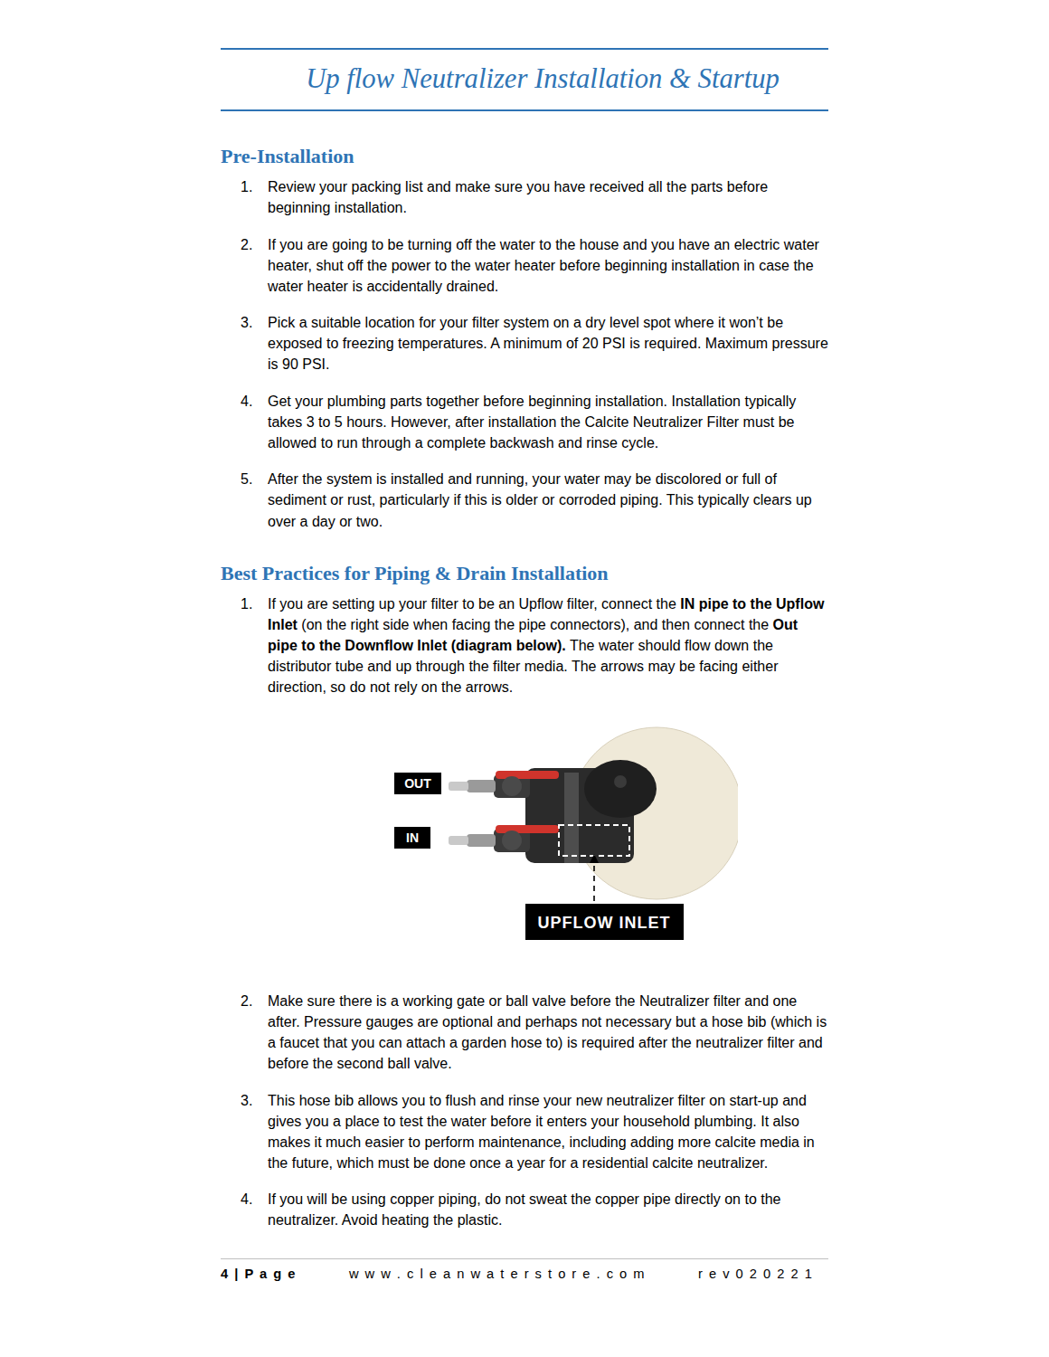Up flow Neutralizer Installation & Startup
Pre-Installation
Review your packing list and make sure you have received all the parts before beginning installation.
If you are going to be turning off the water to the house and you have an electric water heater, shut off the power to the water heater before beginning installation in case the water heater is accidentally drained.
Pick a suitable location for your filter system on a dry level spot where it won’t be exposed to freezing temperatures. A minimum of 20 PSI is required. Maximum pressure is 90 PSI.
Get your plumbing parts together before beginning installation. Installation typically takes 3 to 5 hours. However, after installation the Calcite Neutralizer Filter must be allowed to run through a complete backwash and rinse cycle.
After the system is installed and running, your water may be discolored or full of sediment or rust, particularly if this is older or corroded piping. This typically clears up over a day or two.
Best Practices for Piping & Drain Installation
If you are setting up your filter to be an Upflow filter, connect the IN pipe to the Upflow Inlet (on the right side when facing the pipe connectors), and then connect the Out pipe to the Downflow Inlet (diagram below). The water should flow down the distributor tube and up through the filter media. The arrows may be facing either direction, so do not rely on the arrows.
OUT IN UPFLOW INLET
Make sure there is a working gate or ball valve before the Neutralizer filter and one after. Pressure gauges are optional and perhaps not necessary but a hose bib (which is a faucet that you can attach a garden hose to) is required after the neutralizer filter and before the second ball valve.
This hose bib allows you to flush and rinse your new neutralizer filter on start-up and gives you a place to test the water before it enters your household plumbing. It also makes it much easier to perform maintenance, including adding more calcite media in the future, which must be done once a year for a residential calcite neutralizer.
If you will be using copper piping, do not sweat the copper pipe directly on to the neutralizer. Avoid heating the plastic.
4 | P a g e w w w . c l e a n w a t e r s t o r e . c o m r e v 0 2 0 2 2 1